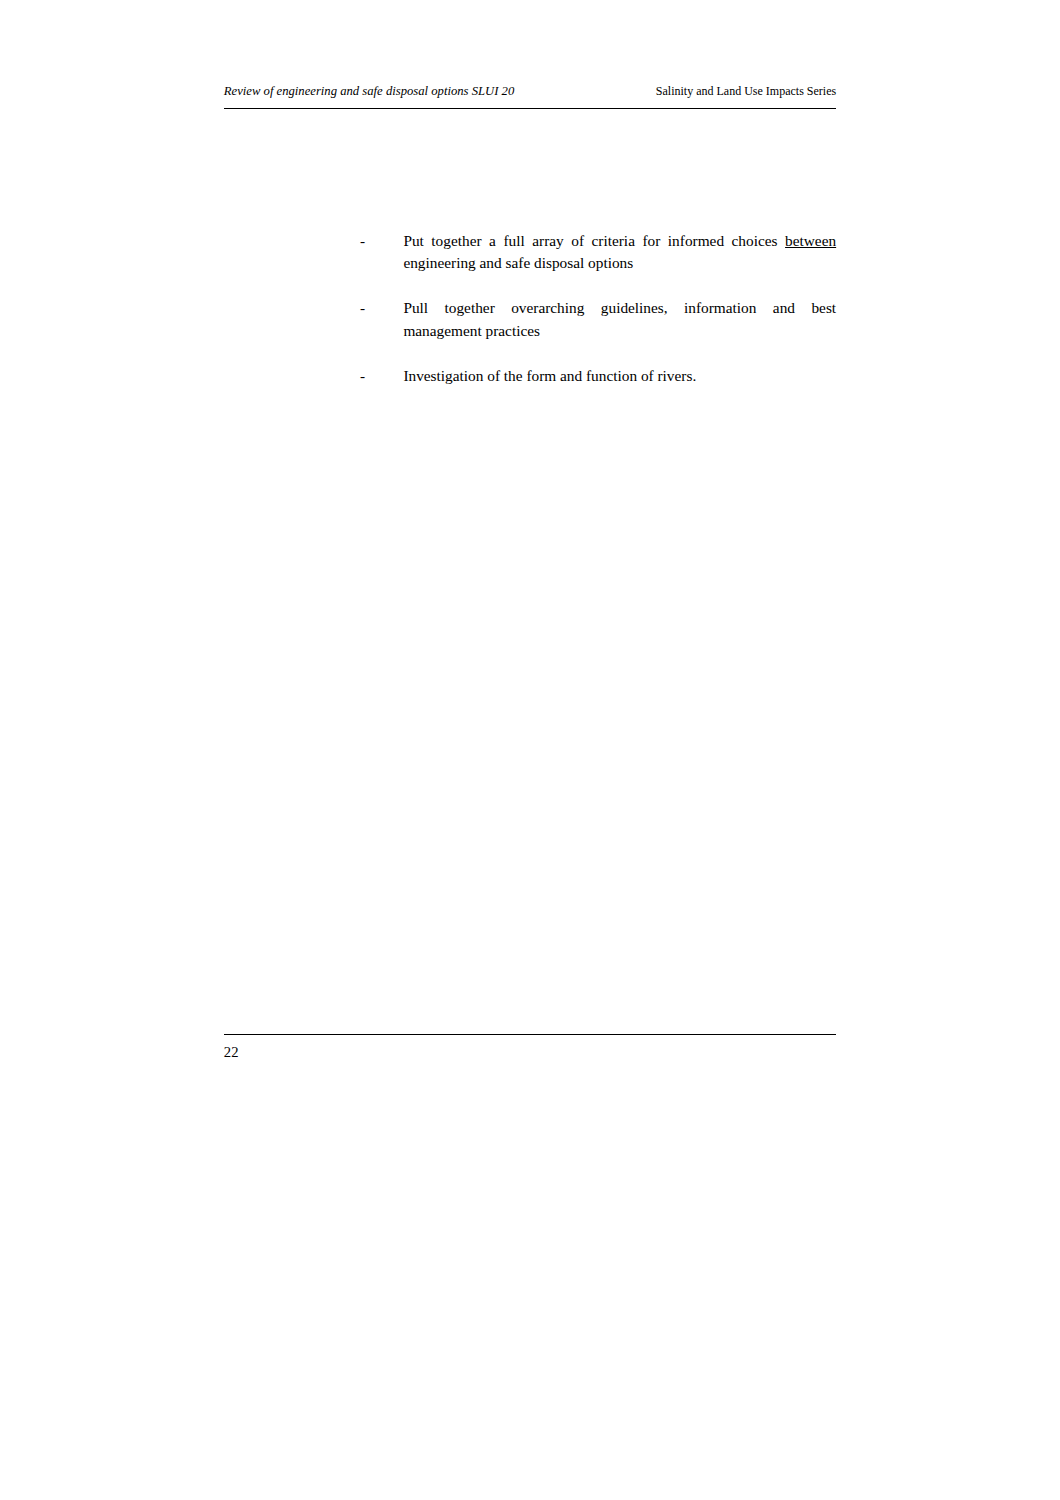Review of engineering and safe disposal options SLUI 20 Salinity and Land Use Impacts Series
Put together a full array of criteria for informed choices between engineering and safe disposal options
Pull together overarching guidelines, information and best management practices
Investigation of the form and function of rivers.
22